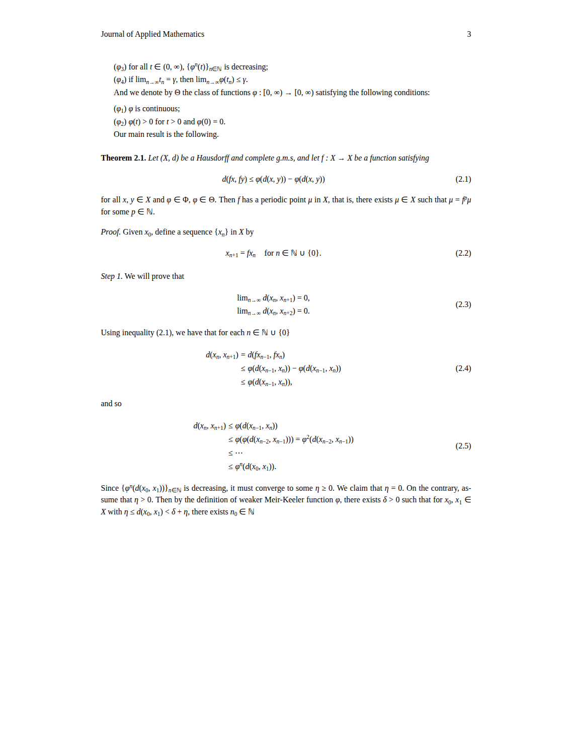Journal of Applied Mathematics 3
(φ3) for all t ∈ (0, ∞), {φn(t)}n∈ℕ is decreasing;
(φ4) if limn→∞tn = γ, then limn→∞φ(tn) ≤ γ.
And we denote by Θ the class of functions φ : [0, ∞) → [0, ∞) satisfying the following conditions:
(φ1) φ is continuous;
(φ2) φ(t) > 0 for t > 0 and φ(0) = 0.
Our main result is the following.
Theorem 2.1. Let (X, d) be a Hausdorff and complete g.m.s, and let f : X → X be a function satisfying
d(fx, fy) ≤ φ(d(x, y)) − φ(d(x, y))
(2.1)
for all x, y ∈ X and φ ∈ Φ, φ ∈ Θ. Then f has a periodic point μ in X, that is, there exists μ ∈ X such that μ = fpμ for some p ∈ ℕ.
Proof. Given x0, define a sequence {xn} in X by
xn+1 = fxn for n ∈ ℕ ∪ {0}.
(2.2)
Step 1. We will prove that
limn→∞ d(xn, xn+1) = 0, limn→∞ d(xn, xn+2) = 0.
(2.3)
Using inequality (2.1), we have that for each n ∈ ℕ ∪ {0}
d(xn, xn+1) = d(fxn−1, fxn) ≤ φ(d(xn−1, xn)) − φ(d(xn−1, xn)) ≤ φ(d(xn−1, xn)),
(2.4)
and so
d(xn, xn+1) ≤ φ(d(xn−1, xn)) ≤ φ(φ(d(xn−2, xn−1))) = φ2(d(xn−2, xn−1)) ≤ ⋯ ≤ φn(d(x0, x1)).
(2.5)
Since {φn(d(x0, x1))}n∈ℕ is decreasing, it must converge to some η ≥ 0. We claim that η = 0. On the contrary, assume that η > 0. Then by the definition of weaker Meir-Keeler function φ, there exists δ > 0 such that for x0, x1 ∈ X with η ≤ d(x0, x1) < δ + η, there exists n0 ∈ ℕ